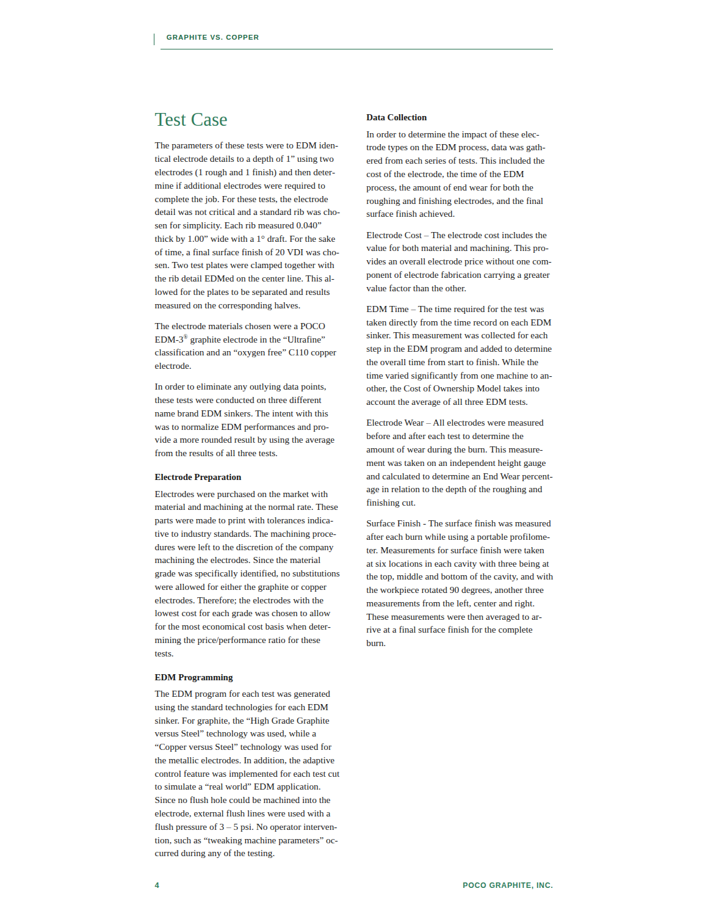Graphite vs. Copper
Test Case
The parameters of these tests were to EDM identical electrode details to a depth of 1” using two electrodes (1 rough and 1 finish) and then determine if additional electrodes were required to complete the job. For these tests, the electrode detail was not critical and a standard rib was chosen for simplicity. Each rib measured 0.040” thick by 1.00” wide with a 1° draft. For the sake of time, a final surface finish of 20 VDI was chosen. Two test plates were clamped together with the rib detail EDMed on the center line. This allowed for the plates to be separated and results measured on the corresponding halves.
The electrode materials chosen were a POCO EDM-3® graphite electrode in the “Ultrafine” classification and an “oxygen free” C110 copper electrode.
In order to eliminate any outlying data points, these tests were conducted on three different name brand EDM sinkers. The intent with this was to normalize EDM performances and provide a more rounded result by using the average from the results of all three tests.
Electrode Preparation
Electrodes were purchased on the market with material and machining at the normal rate. These parts were made to print with tolerances indicative to industry standards. The machining procedures were left to the discretion of the company machining the electrodes. Since the material grade was specifically identified, no substitutions were allowed for either the graphite or copper electrodes. Therefore; the electrodes with the lowest cost for each grade was chosen to allow for the most economical cost basis when determining the price/performance ratio for these tests.
EDM Programming
The EDM program for each test was generated using the standard technologies for each EDM sinker. For graphite, the “High Grade Graphite versus Steel” technology was used, while a “Copper versus Steel” technology was used for the metallic electrodes. In addition, the adaptive control feature was implemented for each test cut to simulate a “real world” EDM application. Since no flush hole could be machined into the electrode, external flush lines were used with a flush pressure of 3 – 5 psi. No operator intervention, such as “tweaking machine parameters” occurred during any of the testing.
Data Collection
In order to determine the impact of these electrode types on the EDM process, data was gathered from each series of tests. This included the cost of the electrode, the time of the EDM process, the amount of end wear for both the roughing and finishing electrodes, and the final surface finish achieved.
Electrode Cost – The electrode cost includes the value for both material and machining. This provides an overall electrode price without one component of electrode fabrication carrying a greater value factor than the other.
EDM Time – The time required for the test was taken directly from the time record on each EDM sinker. This measurement was collected for each step in the EDM program and added to determine the overall time from start to finish. While the time varied significantly from one machine to another, the Cost of Ownership Model takes into account the average of all three EDM tests.
Electrode Wear – All electrodes were measured before and after each test to determine the amount of wear during the burn. This measurement was taken on an independent height gauge and calculated to determine an End Wear percentage in relation to the depth of the roughing and finishing cut.
Surface Finish - The surface finish was measured after each burn while using a portable profilometer. Measurements for surface finish were taken at six locations in each cavity with three being at the top, middle and bottom of the cavity, and with the workpiece rotated 90 degrees, another three measurements from the left, center and right. These measurements were then averaged to arrive at a final surface finish for the complete burn.
4 POCO GRAPHITE, INC.